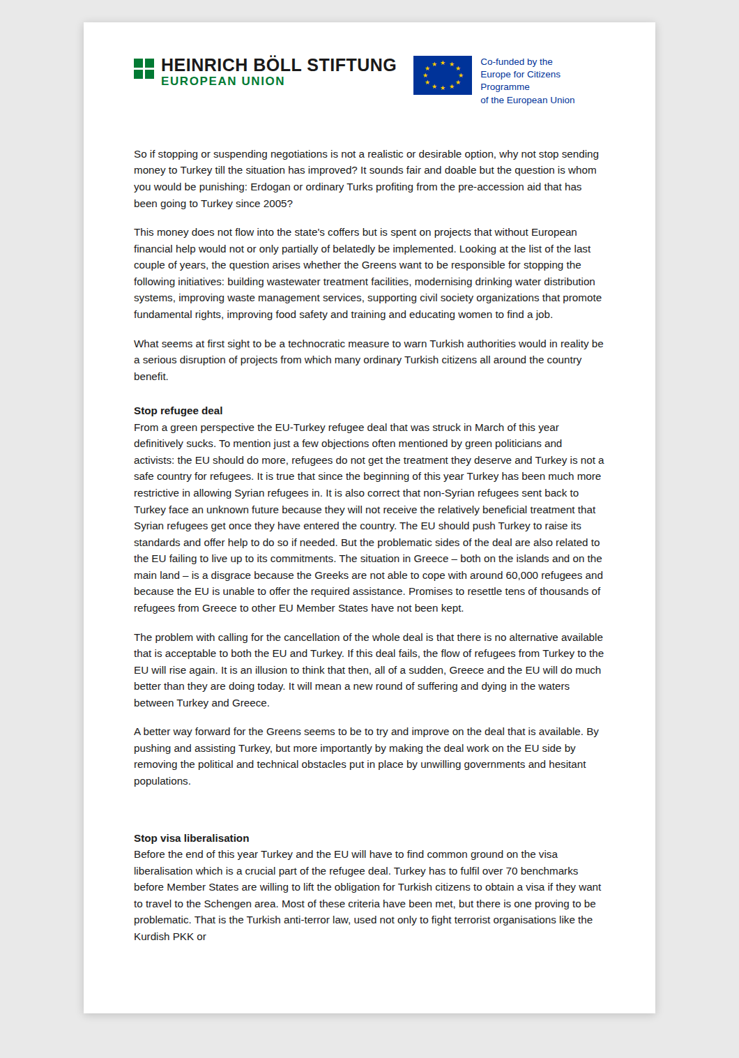HEINRICH BÖLL STIFTUNG
EUROPEAN UNION
★ ★ ★ ★ ★ ★ ★ ★ ★ ★ ★ ★
Co-funded by the
Europe for Citizens Programme
of the European Union
So if stopping or suspending negotiations is not a realistic or desirable option, why not stop sending money to Turkey till the situation has improved? It sounds fair and doable but the question is whom you would be punishing: Erdogan or ordinary Turks profiting from the pre-accession aid that has been going to Turkey since 2005?
This money does not flow into the state's coffers but is spent on projects that without European financial help would not or only partially of belatedly be implemented. Looking at the list of the last couple of years, the question arises whether the Greens want to be responsible for stopping the following initiatives: building wastewater treatment facilities, modernising drinking water distribution systems, improving waste management services, supporting civil society organizations that promote fundamental rights, improving food safety and training and educating women to find a job.
What seems at first sight to be a technocratic measure to warn Turkish authorities would in reality be a serious disruption of projects from which many ordinary Turkish citizens all around the country benefit.
Stop refugee deal
From a green perspective the EU-Turkey refugee deal that was struck in March of this year definitively sucks. To mention just a few objections often mentioned by green politicians and activists: the EU should do more, refugees do not get the treatment they deserve and Turkey is not a safe country for refugees. It is true that since the beginning of this year Turkey has been much more restrictive in allowing Syrian refugees in. It is also correct that non-Syrian refugees sent back to Turkey face an unknown future because they will not receive the relatively beneficial treatment that Syrian refugees get once they have entered the country. The EU should push Turkey to raise its standards and offer help to do so if needed. But the problematic sides of the deal are also related to the EU failing to live up to its commitments. The situation in Greece – both on the islands and on the main land – is a disgrace because the Greeks are not able to cope with around 60,000 refugees and because the EU is unable to offer the required assistance. Promises to resettle tens of thousands of refugees from Greece to other EU Member States have not been kept.
The problem with calling for the cancellation of the whole deal is that there is no alternative available that is acceptable to both the EU and Turkey. If this deal fails, the flow of refugees from Turkey to the EU will rise again. It is an illusion to think that then, all of a sudden, Greece and the EU will do much better than they are doing today. It will mean a new round of suffering and dying in the waters between Turkey and Greece.
A better way forward for the Greens seems to be to try and improve on the deal that is available. By pushing and assisting Turkey, but more importantly by making the deal work on the EU side by removing the political and technical obstacles put in place by unwilling governments and hesitant populations.
Stop visa liberalisation
Before the end of this year Turkey and the EU will have to find common ground on the visa liberalisation which is a crucial part of the refugee deal. Turkey has to fulfil over 70 benchmarks before Member States are willing to lift the obligation for Turkish citizens to obtain a visa if they want to travel to the Schengen area. Most of these criteria have been met, but there is one proving to be problematic. That is the Turkish anti-terror law, used not only to fight terrorist organisations like the Kurdish PKK or